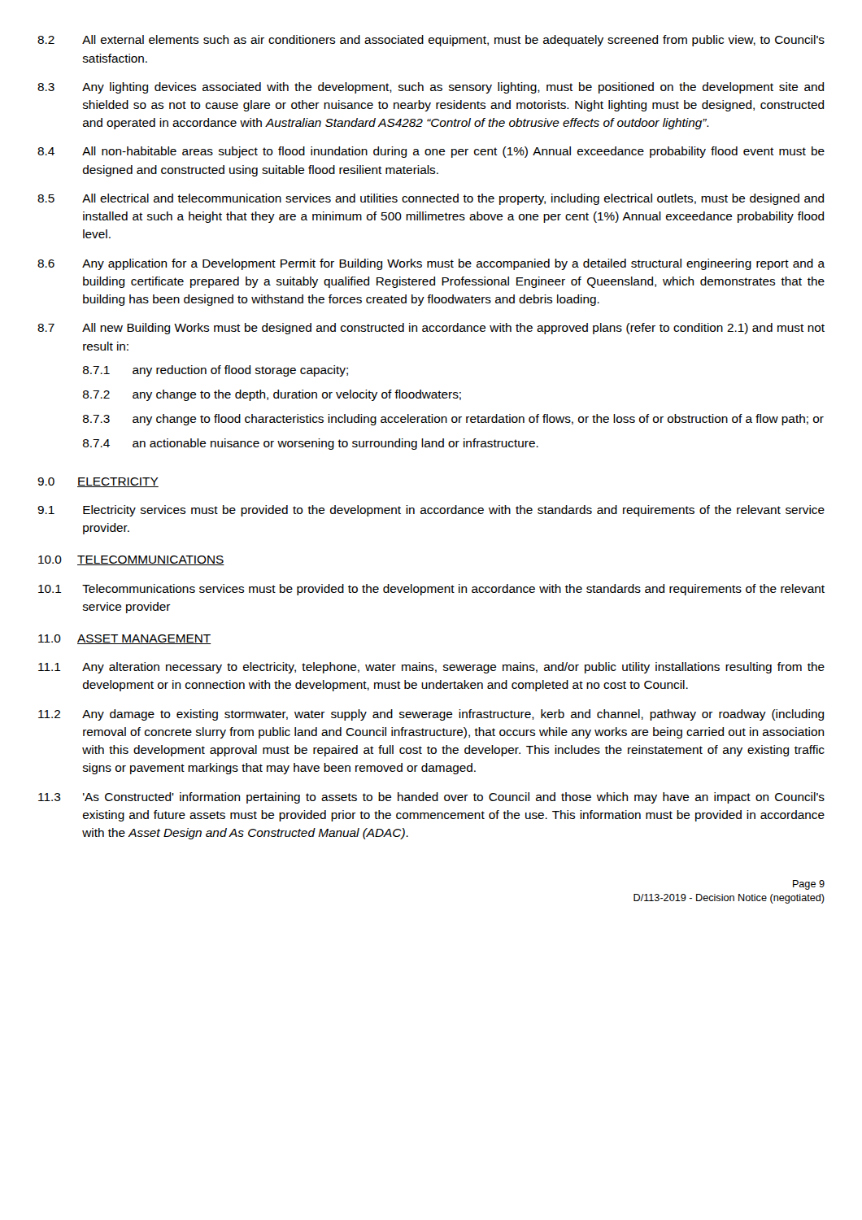8.2
All external elements such as air conditioners and associated equipment, must be adequately screened from public view, to Council's satisfaction.
8.3
Any lighting devices associated with the development, such as sensory lighting, must be positioned on the development site and shielded so as not to cause glare or other nuisance to nearby residents and motorists. Night lighting must be designed, constructed and operated in accordance with Australian Standard AS4282 “Control of the obtrusive effects of outdoor lighting”.
8.4
All non-habitable areas subject to flood inundation during a one per cent (1%) Annual exceedance probability flood event must be designed and constructed using suitable flood resilient materials.
8.5
All electrical and telecommunication services and utilities connected to the property, including electrical outlets, must be designed and installed at such a height that they are a minimum of 500 millimetres above a one per cent (1%) Annual exceedance probability flood level.
8.6
Any application for a Development Permit for Building Works must be accompanied by a detailed structural engineering report and a building certificate prepared by a suitably qualified Registered Professional Engineer of Queensland, which demonstrates that the building has been designed to withstand the forces created by floodwaters and debris loading.
8.7
All new Building Works must be designed and constructed in accordance with the approved plans (refer to condition 2.1) and must not result in:
8.7.1
any reduction of flood storage capacity;
8.7.2
any change to the depth, duration or velocity of floodwaters;
8.7.3
any change to flood characteristics including acceleration or retardation of flows, or the loss of or obstruction of a flow path; or
8.7.4
an actionable nuisance or worsening to surrounding land or infrastructure.
9.0
ELECTRICITY
9.1
Electricity services must be provided to the development in accordance with the standards and requirements of the relevant service provider.
10.0
TELECOMMUNICATIONS
10.1
Telecommunications services must be provided to the development in accordance with the standards and requirements of the relevant service provider
11.0
ASSET MANAGEMENT
11.1
Any alteration necessary to electricity, telephone, water mains, sewerage mains, and/or public utility installations resulting from the development or in connection with the development, must be undertaken and completed at no cost to Council.
11.2
Any damage to existing stormwater, water supply and sewerage infrastructure, kerb and channel, pathway or roadway (including removal of concrete slurry from public land and Council infrastructure), that occurs while any works are being carried out in association with this development approval must be repaired at full cost to the developer. This includes the reinstatement of any existing traffic signs or pavement markings that may have been removed or damaged.
11.3
'As Constructed' information pertaining to assets to be handed over to Council and those which may have an impact on Council's existing and future assets must be provided prior to the commencement of the use. This information must be provided in accordance with the Asset Design and As Constructed Manual (ADAC).
Page 9
D/113-2019 - Decision Notice (negotiated)